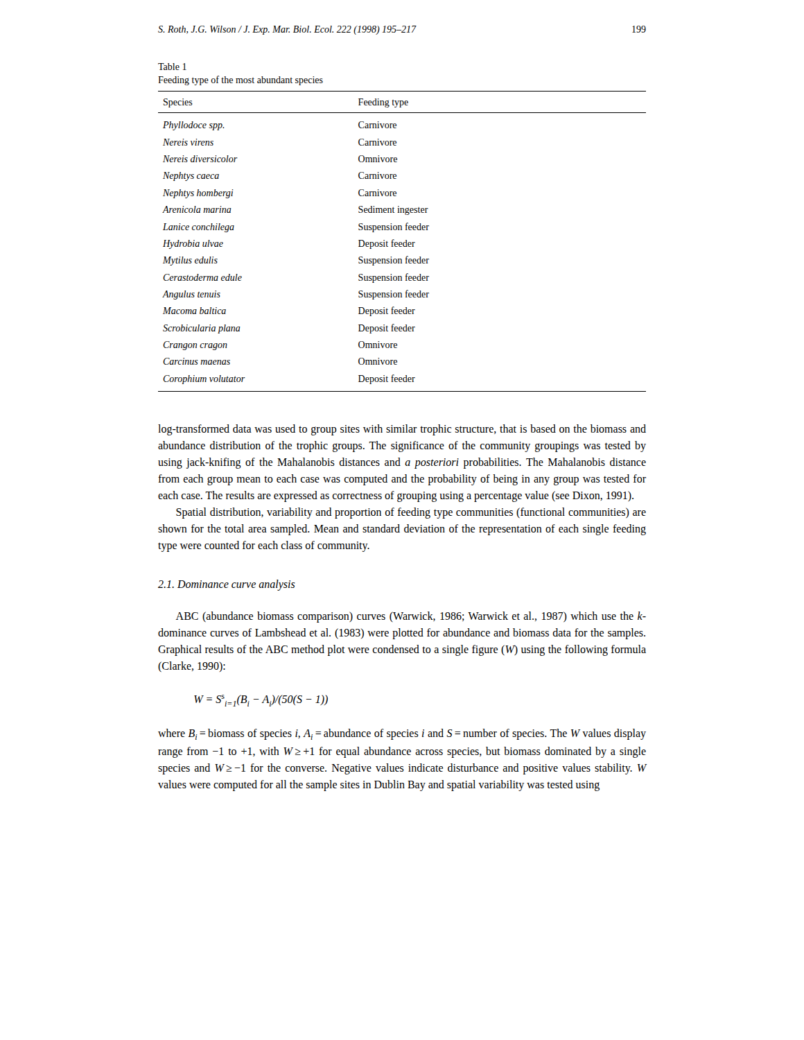S. Roth, J.G. Wilson / J. Exp. Mar. Biol. Ecol. 222 (1998) 195–217 199
Table 1
Feeding type of the most abundant species
| Species | Feeding type |
| --- | --- |
| Phyllodoce spp. | Carnivore |
| Nereis virens | Carnivore |
| Nereis diversicolor | Omnivore |
| Nephtys caeca | Carnivore |
| Nephtys hombergi | Carnivore |
| Arenicola marina | Sediment ingester |
| Lanice conchilega | Suspension feeder |
| Hydrobia ulvae | Deposit feeder |
| Mytilus edulis | Suspension feeder |
| Cerastoderma edule | Suspension feeder |
| Angulus tenuis | Suspension feeder |
| Macoma baltica | Deposit feeder |
| Scrobicularia plana | Deposit feeder |
| Crangon cragon | Omnivore |
| Carcinus maenas | Omnivore |
| Corophium volutator | Deposit feeder |
log-transformed data was used to group sites with similar trophic structure, that is based on the biomass and abundance distribution of the trophic groups. The significance of the community groupings was tested by using jack-knifing of the Mahalanobis distances and a posteriori probabilities. The Mahalanobis distance from each group mean to each case was computed and the probability of being in any group was tested for each case. The results are expressed as correctness of grouping using a percentage value (see Dixon, 1991).
Spatial distribution, variability and proportion of feeding type communities (functional communities) are shown for the total area sampled. Mean and standard deviation of the representation of each single feeding type were counted for each class of community.
2.1. Dominance curve analysis
ABC (abundance biomass comparison) curves (Warwick, 1986; Warwick et al., 1987) which use the k-dominance curves of Lambshead et al. (1983) were plotted for abundance and biomass data for the samples. Graphical results of the ABC method plot were condensed to a single figure (W) using the following formula (Clarke, 1990):
W = Ssi=1(Bi − Ai)/(50(S − 1))
where Bi = biomass of species i, Ai = abundance of species i and S = number of species. The W values display range from −1 to +1, with W ≥ +1 for equal abundance across species, but biomass dominated by a single species and W ≥ −1 for the converse. Negative values indicate disturbance and positive values stability. W values were computed for all the sample sites in Dublin Bay and spatial variability was tested using